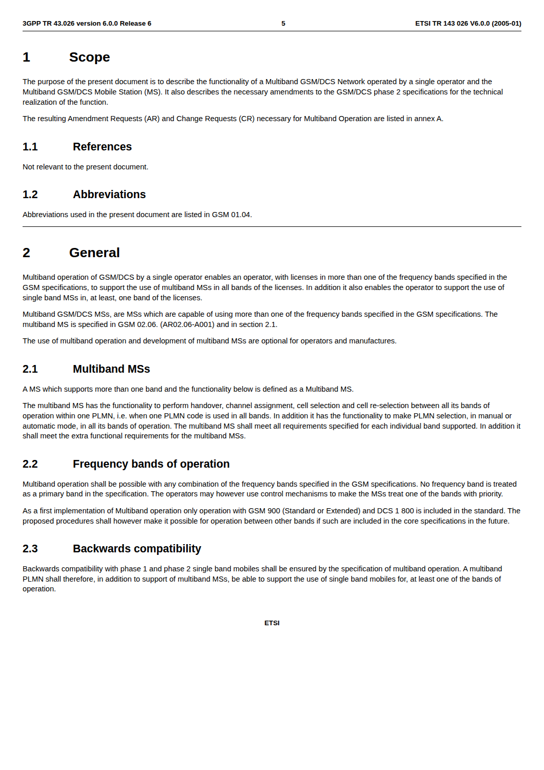3GPP TR 43.026 version 6.0.0 Release 6
5
ETSI TR 143 026 V6.0.0 (2005-01)
1 Scope
The purpose of the present document is to describe the functionality of a Multiband GSM/DCS Network operated by a single operator and the Multiband GSM/DCS Mobile Station (MS). It also describes the necessary amendments to the GSM/DCS phase 2 specifications for the technical realization of the function.
The resulting Amendment Requests (AR) and Change Requests (CR) necessary for Multiband Operation are listed in annex A.
1.1 References
Not relevant to the present document.
1.2 Abbreviations
Abbreviations used in the present document are listed in GSM 01.04.
2 General
Multiband operation of GSM/DCS by a single operator enables an operator, with licenses in more than one of the frequency bands specified in the GSM specifications, to support the use of multiband MSs in all bands of the licenses. In addition it also enables the operator to support the use of single band MSs in, at least, one band of the licenses.
Multiband GSM/DCS MSs, are MSs which are capable of using more than one of the frequency bands specified in the GSM specifications. The multiband MS is specified in GSM 02.06. (AR02.06-A001) and in section 2.1.
The use of multiband operation and development of multiband MSs are optional for operators and manufactures.
2.1 Multiband MSs
A MS which supports more than one band and the functionality below is defined as a Multiband MS.
The multiband MS has the functionality to perform handover, channel assignment, cell selection and cell re-selection between all its bands of operation within one PLMN, i.e. when one PLMN code is used in all bands. In addition it has the functionality to make PLMN selection, in manual or automatic mode, in all its bands of operation. The multiband MS shall meet all requirements specified for each individual band supported. In addition it shall meet the extra functional requirements for the multiband MSs.
2.2 Frequency bands of operation
Multiband operation shall be possible with any combination of the frequency bands specified in the GSM specifications. No frequency band is treated as a primary band in the specification. The operators may however use control mechanisms to make the MSs treat one of the bands with priority.
As a first implementation of Multiband operation only operation with GSM 900 (Standard or Extended) and DCS 1 800 is included in the standard. The proposed procedures shall however make it possible for operation between other bands if such are included in the core specifications in the future.
2.3 Backwards compatibility
Backwards compatibility with phase 1 and phase 2 single band mobiles shall be ensured by the specification of multiband operation. A multiband PLMN shall therefore, in addition to support of multiband MSs, be able to support the use of single band mobiles for, at least one of the bands of operation.
ETSI